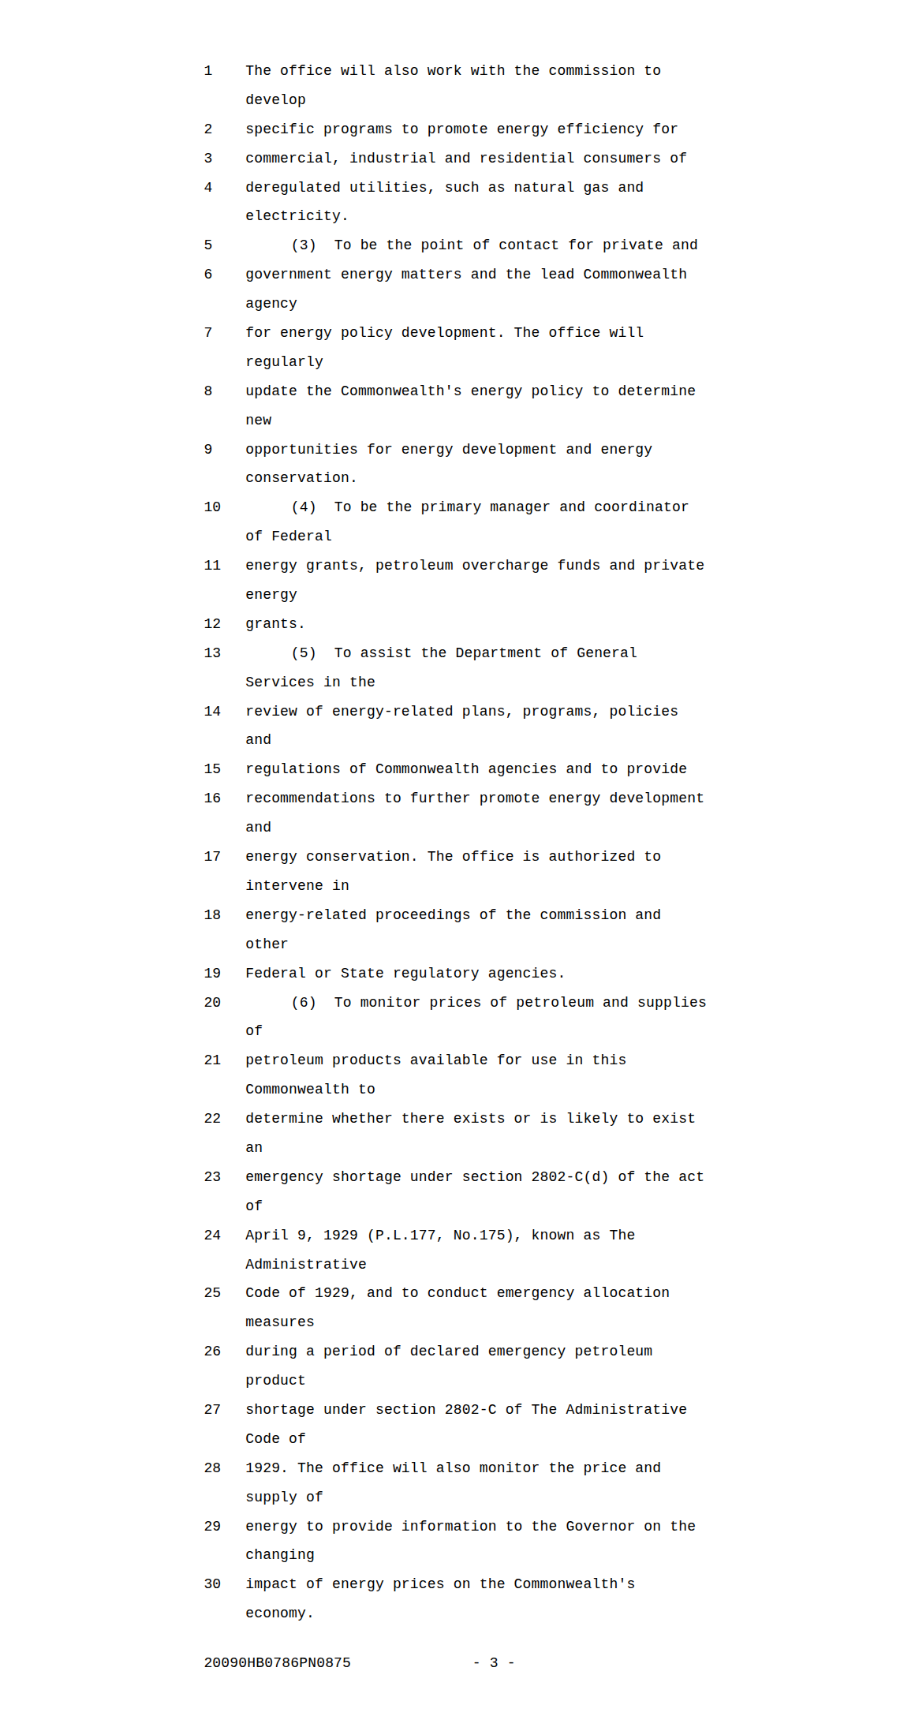| 1 | The office will also work with the commission to develop |
| 2 | specific programs to promote energy efficiency for |
| 3 | commercial, industrial and residential consumers of |
| 4 | deregulated utilities, such as natural gas and electricity. |
| 5 | (3) To be the point of contact for private and |
| 6 | government energy matters and the lead Commonwealth agency |
| 7 | for energy policy development. The office will regularly |
| 8 | update the Commonwealth's energy policy to determine new |
| 9 | opportunities for energy development and energy conservation. |
| 10 | (4) To be the primary manager and coordinator of Federal |
| 11 | energy grants, petroleum overcharge funds and private energy |
| 12 | grants. |
| 13 | (5) To assist the Department of General Services in the |
| 14 | review of energy-related plans, programs, policies and |
| 15 | regulations of Commonwealth agencies and to provide |
| 16 | recommendations to further promote energy development and |
| 17 | energy conservation. The office is authorized to intervene in |
| 18 | energy-related proceedings of the commission and other |
| 19 | Federal or State regulatory agencies. |
| 20 | (6) To monitor prices of petroleum and supplies of |
| 21 | petroleum products available for use in this Commonwealth to |
| 22 | determine whether there exists or is likely to exist an |
| 23 | emergency shortage under section 2802-C(d) of the act of |
| 24 | April 9, 1929 (P.L.177, No.175), known as The Administrative |
| 25 | Code of 1929, and to conduct emergency allocation measures |
| 26 | during a period of declared emergency petroleum product |
| 27 | shortage under section 2802-C of The Administrative Code of |
| 28 | 1929. The office will also monitor the price and supply of |
| 29 | energy to provide information to the Governor on the changing |
| 30 | impact of energy prices on the Commonwealth's economy. |
20090HB0786PN0875 - 3 -